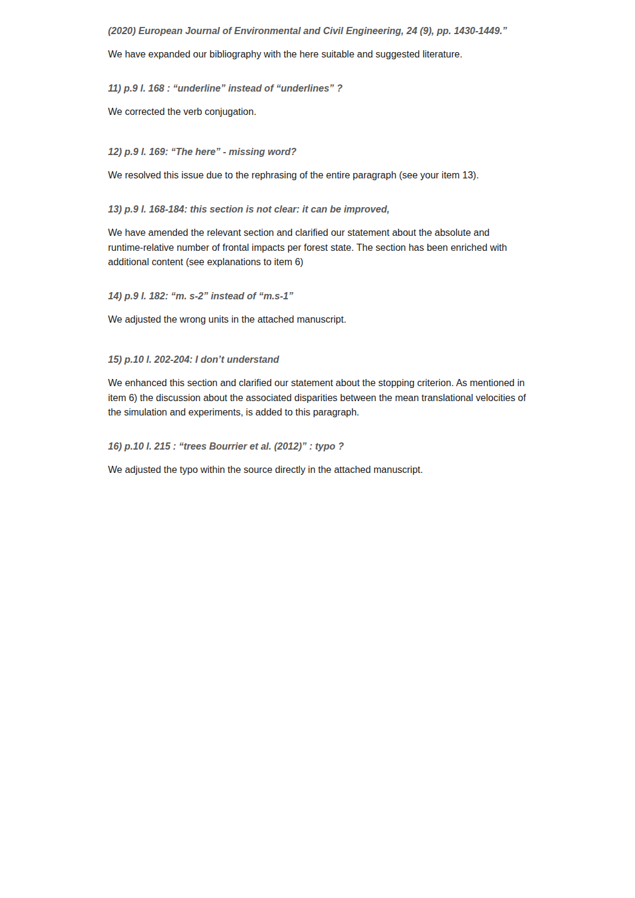(2020) European Journal of Environmental and Civil Engineering, 24 (9), pp. 1430-1449.”
We have expanded our bibliography with the here suitable and suggested literature.
11) p.9 l. 168 : “underline” instead of “underlines” ?
We corrected the verb conjugation.
12) p.9 l. 169: “The here” - missing word?
We resolved this issue due to the rephrasing of the entire paragraph (see your item 13).
13) p.9 l. 168-184: this section is not clear: it can be improved,
We have amended the relevant section and clarified our statement about the absolute and runtime-relative number of frontal impacts per forest state. The section has been enriched with additional content (see explanations to item 6)
14) p.9 l. 182: “m. s-2” instead of “m.s-1”
We adjusted the wrong units in the attached manuscript.
15) p.10 l. 202-204: I don’t understand
We enhanced this section and clarified our statement about the stopping criterion. As mentioned in item 6) the discussion about the associated disparities between the mean translational velocities of the simulation and experiments, is added to this paragraph.
16) p.10 l. 215 : “trees Bourrier et al. (2012)” : typo ?
We adjusted the typo within the source directly in the attached manuscript.